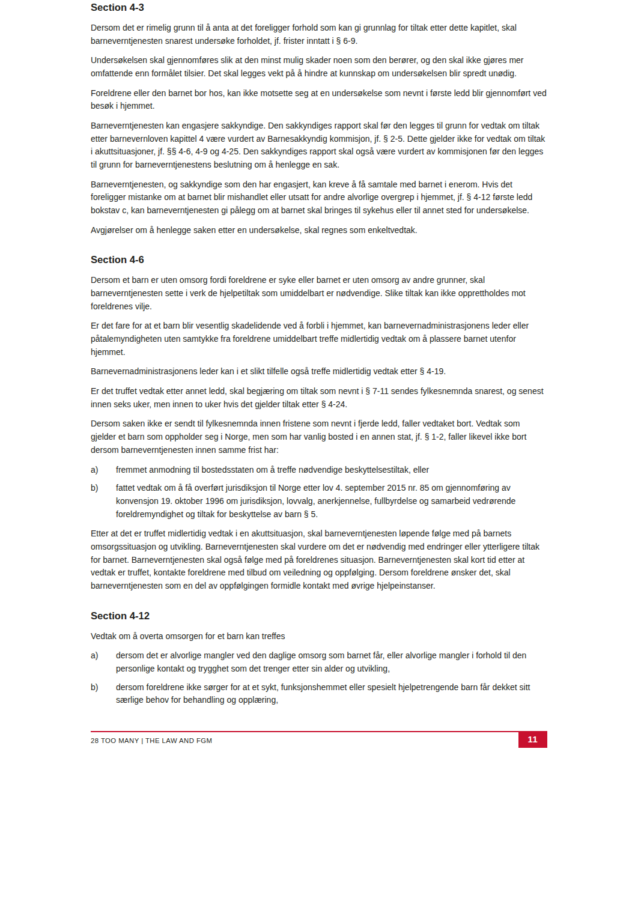Section 4-3
Dersom det er rimelig grunn til å anta at det foreligger forhold som kan gi grunnlag for tiltak etter dette kapitlet, skal barneverntjenesten snarest undersøke forholdet, jf. frister inntatt i § 6-9.
Undersøkelsen skal gjennomføres slik at den minst mulig skader noen som den berører, og den skal ikke gjøres mer omfattende enn formålet tilsier. Det skal legges vekt på å hindre at kunnskap om undersøkelsen blir spredt unødig.
Foreldrene eller den barnet bor hos, kan ikke motsette seg at en undersøkelse som nevnt i første ledd blir gjennomført ved besøk i hjemmet.
Barneverntjenesten kan engasjere sakkyndige. Den sakkyndiges rapport skal før den legges til grunn for vedtak om tiltak etter barnevernloven kapittel 4 være vurdert av Barnesakkyndig kommisjon, jf. § 2-5. Dette gjelder ikke for vedtak om tiltak i akuttsituasjoner, jf. §§ 4-6, 4-9 og 4-25. Den sakkyndiges rapport skal også være vurdert av kommisjonen før den legges til grunn for barneverntjenestens beslutning om å henlegge en sak.
Barneverntjenesten, og sakkyndige som den har engasjert, kan kreve å få samtale med barnet i enerom. Hvis det foreligger mistanke om at barnet blir mishandlet eller utsatt for andre alvorlige overgrep i hjemmet, jf. § 4-12 første ledd bokstav c, kan barneverntjenesten gi pålegg om at barnet skal bringes til sykehus eller til annet sted for undersøkelse.
Avgjørelser om å henlegge saken etter en undersøkelse, skal regnes som enkeltvedtak.
Section 4-6
Dersom et barn er uten omsorg fordi foreldrene er syke eller barnet er uten omsorg av andre grunner, skal barneverntjenesten sette i verk de hjelpetiltak som umiddelbart er nødvendige. Slike tiltak kan ikke opprettholdes mot foreldrenes vilje.
Er det fare for at et barn blir vesentlig skadelidende ved å forbli i hjemmet, kan barnevernadministrasjonens leder eller påtalemyndigheten uten samtykke fra foreldrene umiddelbart treffe midlertidig vedtak om å plassere barnet utenfor hjemmet.
Barnevernadministrasjonens leder kan i et slikt tilfelle også treffe midlertidig vedtak etter § 4-19.
Er det truffet vedtak etter annet ledd, skal begjæring om tiltak som nevnt i § 7-11 sendes fylkesnemnda snarest, og senest innen seks uker, men innen to uker hvis det gjelder tiltak etter § 4-24.
Dersom saken ikke er sendt til fylkesnemnda innen fristene som nevnt i fjerde ledd, faller vedtaket bort. Vedtak som gjelder et barn som oppholder seg i Norge, men som har vanlig bosted i en annen stat, jf. § 1-2, faller likevel ikke bort dersom barneverntjenesten innen samme frist har:
fremmet anmodning til bostedsstaten om å treffe nødvendige beskyttelsestiltak, eller
fattet vedtak om å få overført jurisdiksjon til Norge etter lov 4. september 2015 nr. 85 om gjennomføring av konvensjon 19. oktober 1996 om jurisdiksjon, lovvalg, anerkjennelse, fullbyrdelse og samarbeid vedrørende foreldremyndighet og tiltak for beskyttelse av barn § 5.
Etter at det er truffet midlertidig vedtak i en akuttsituasjon, skal barneverntjenesten løpende følge med på barnets omsorgssituasjon og utvikling. Barneverntjenesten skal vurdere om det er nødvendig med endringer eller ytterligere tiltak for barnet. Barneverntjenesten skal også følge med på foreldrenes situasjon. Barneverntjenesten skal kort tid etter at vedtak er truffet, kontakte foreldrene med tilbud om veiledning og oppfølging. Dersom foreldrene ønsker det, skal barneverntjenesten som en del av oppfølgingen formidle kontakt med øvrige hjelpeinstanser.
Section 4-12
Vedtak om å overta omsorgen for et barn kan treffes
dersom det er alvorlige mangler ved den daglige omsorg som barnet får, eller alvorlige mangler i forhold til den personlige kontakt og trygghet som det trenger etter sin alder og utvikling,
dersom foreldrene ikke sørger for at et sykt, funksjonshemmet eller spesielt hjelpetrengende barn får dekket sitt særlige behov for behandling og opplæring,
28 TOO MANY | THE LAW AND FGM 11